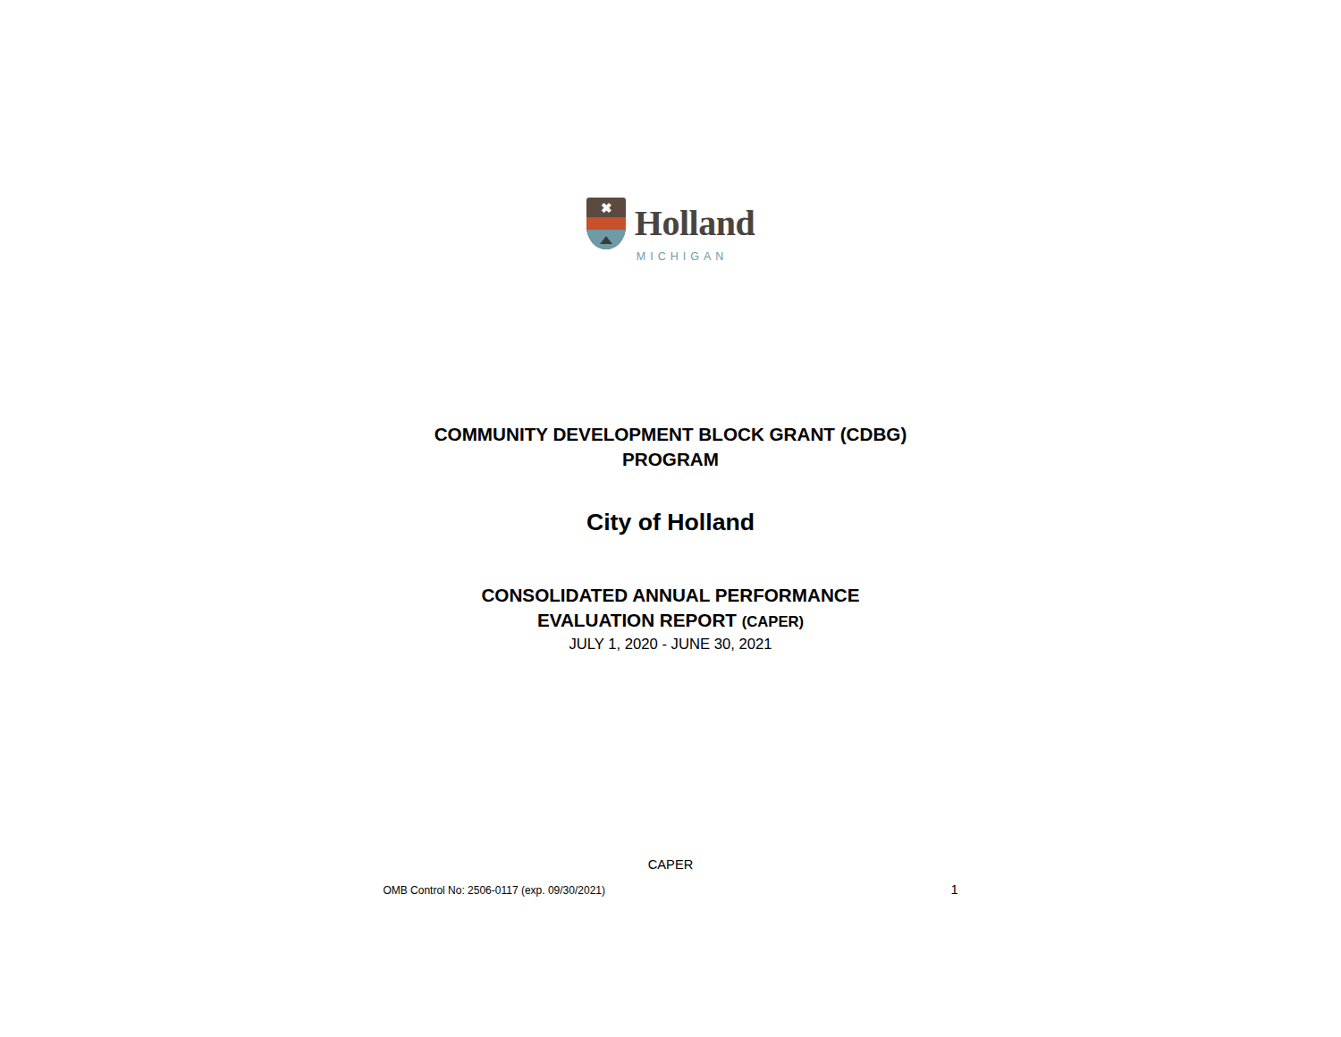✖
Holland
MICHIGAN
COMMUNITY DEVELOPMENT BLOCK GRANT (CDBG)
PROGRAM
City of Holland
CONSOLIDATED ANNUAL PERFORMANCE
EVALUATION REPORT (CAPER)
JULY 1, 2020 - JUNE 30, 2021
CAPER
1
OMB Control No: 2506-0117 (exp. 09/30/2021)